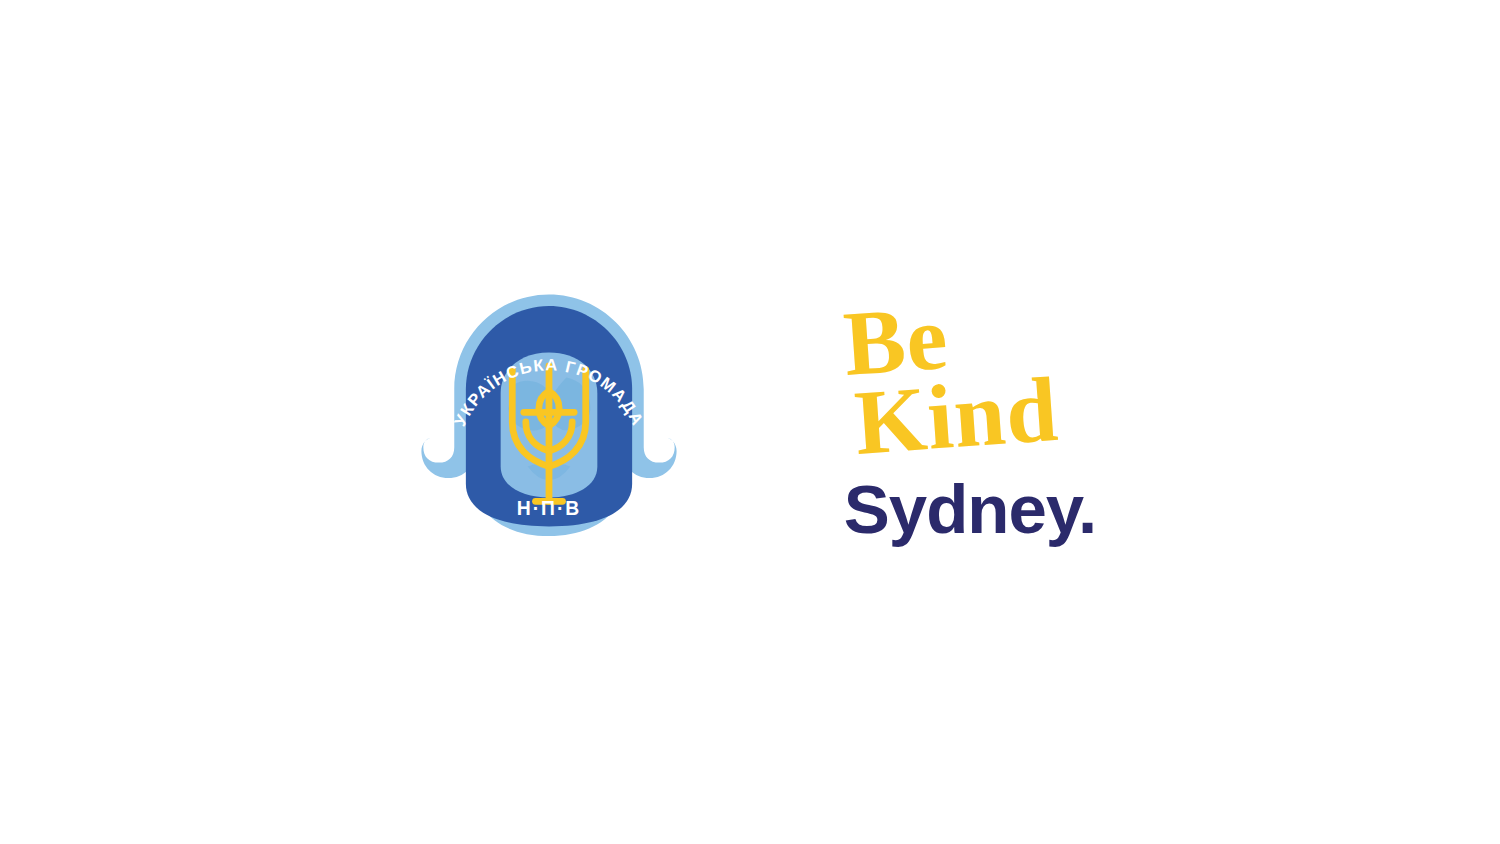УКРАЇНСЬКА ГРОМАДА Н·П·В
Be Kind Sydney.